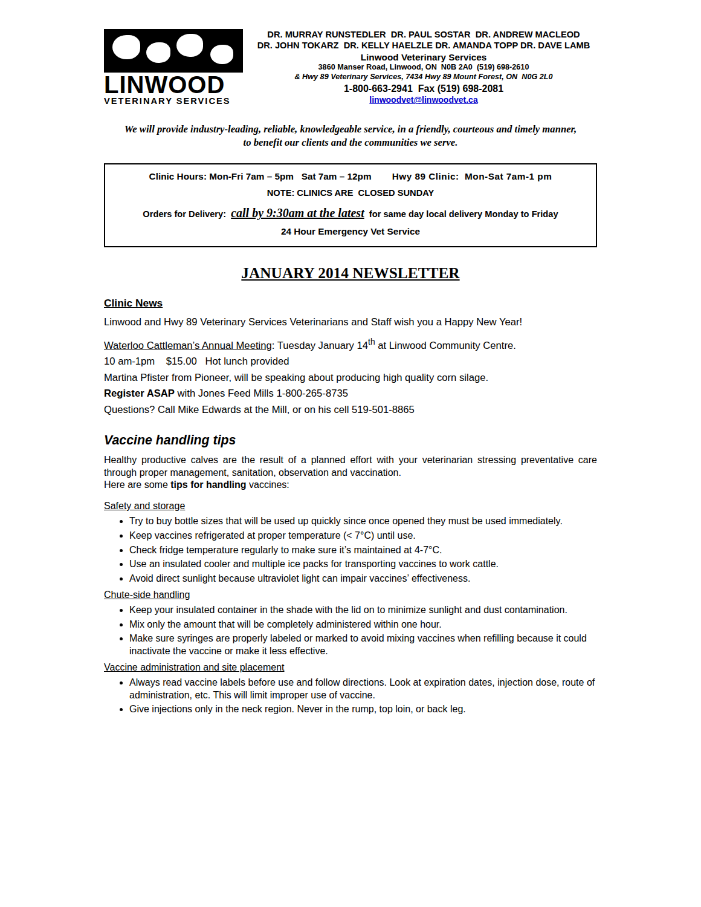LINWOOD VETERINARY SERVICES
DR. MURRAY RUNSTEDLER DR. PAUL SOSTAR DR. ANDREW MACLEOD
DR. JOHN TOKARZ DR. KELLY HAELZLE DR. AMANDA TOPP DR. DAVE LAMB
Linwood Veterinary Services
3860 Manser Road, Linwood, ON N0B 2A0 (519) 698-2610
& Hwy 89 Veterinary Services, 7434 Hwy 89 Mount Forest, ON N0G 2L0
1-800-663-2941 Fax (519) 698-2081
linwoodvet@linwoodvet.ca
We will provide industry-leading, reliable, knowledgeable service, in a friendly, courteous and timely manner,
to benefit our clients and the communities we serve.
Clinic Hours: Mon-Fri 7am – 5pm Sat 7am – 12pm Hwy 89 Clinic: Mon-Sat 7am-1 pm
NOTE: CLINICS ARE CLOSED SUNDAY
Orders for Delivery: call by 9:30am at the latest for same day local delivery Monday to Friday
24 Hour Emergency Vet Service
JANUARY 2014 NEWSLETTER
Clinic News
Linwood and Hwy 89 Veterinary Services Veterinarians and Staff wish you a Happy New Year!
Waterloo Cattleman’s Annual Meeting: Tuesday January 14th at Linwood Community Centre.
10 am-1pm $15.00 Hot lunch provided
Martina Pfister from Pioneer, will be speaking about producing high quality corn silage.
Register ASAP with Jones Feed Mills 1-800-265-8735
Questions? Call Mike Edwards at the Mill, or on his cell 519-501-8865
Vaccine handling tips
Healthy productive calves are the result of a planned effort with your veterinarian stressing preventative care through proper management, sanitation, observation and vaccination.
Here are some tips for handling vaccines:
Safety and storage
Try to buy bottle sizes that will be used up quickly since once opened they must be used immediately.
Keep vaccines refrigerated at proper temperature (< 7°C) until use.
Check fridge temperature regularly to make sure it’s maintained at 4-7°C.
Use an insulated cooler and multiple ice packs for transporting vaccines to work cattle.
Avoid direct sunlight because ultraviolet light can impair vaccines’ effectiveness.
Chute-side handling
Keep your insulated container in the shade with the lid on to minimize sunlight and dust contamination.
Mix only the amount that will be completely administered within one hour.
Make sure syringes are properly labeled or marked to avoid mixing vaccines when refilling because it could inactivate the vaccine or make it less effective.
Vaccine administration and site placement
Always read vaccine labels before use and follow directions. Look at expiration dates, injection dose, route of administration, etc. This will limit improper use of vaccine.
Give injections only in the neck region. Never in the rump, top loin, or back leg.